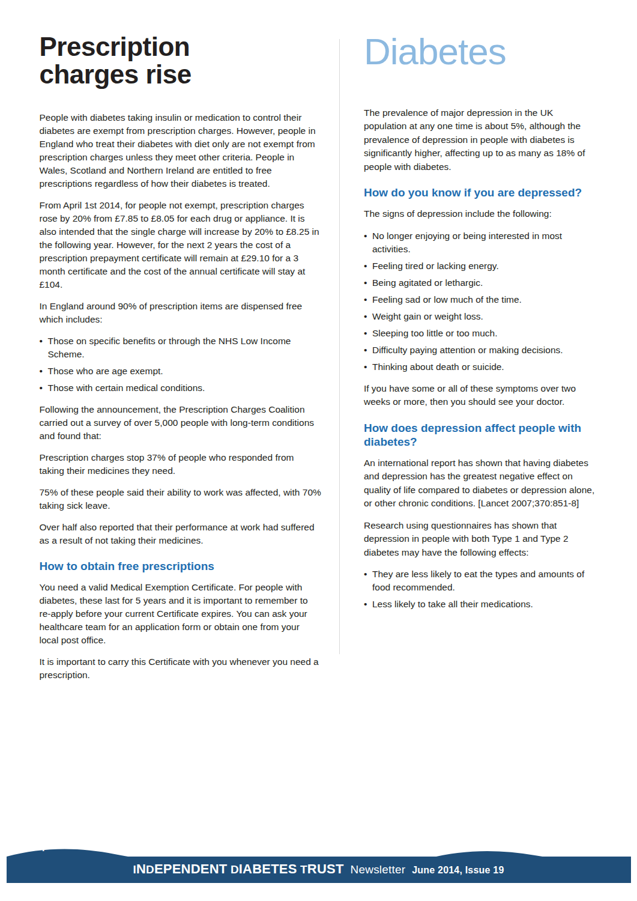Prescription
charges rise
People with diabetes taking insulin or medication to control their diabetes are exempt from prescription charges. However, people in England who treat their diabetes with diet only are not exempt from prescription charges unless they meet other criteria. People in Wales, Scotland and Northern Ireland are entitled to free prescriptions regardless of how their diabetes is treated.
From April 1st 2014, for people not exempt, prescription charges rose by 20% from £7.85 to £8.05 for each drug or appliance. It is also intended that the single charge will increase by 20% to £8.25 in the following year. However, for the next 2 years the cost of a prescription prepayment certificate will remain at £29.10 for a 3 month certificate and the cost of the annual certificate will stay at £104.
In England around 90% of prescription items are dispensed free which includes:
Those on specific benefits or through the NHS Low Income Scheme.
Those who are age exempt.
Those with certain medical conditions.
Following the announcement, the Prescription Charges Coalition carried out a survey of over 5,000 people with long-term conditions and found that:
Prescription charges stop 37% of people who responded from taking their medicines they need.
75% of these people said their ability to work was affected, with 70% taking sick leave.
Over half also reported that their performance at work had suffered as a result of not taking their medicines.
How to obtain free prescriptions
You need a valid Medical Exemption Certificate. For people with diabetes, these last for 5 years and it is important to remember to re-apply before your current Certificate expires. You can ask your healthcare team for an application form or obtain one from your local post office.
It is important to carry this Certificate with you whenever you need a prescription.
Diabetes
The prevalence of major depression in the UK population at any one time is about 5%, although the prevalence of depression in people with diabetes is significantly higher, affecting up to as many as 18% of people with diabetes.
How do you know if you are depressed?
The signs of depression include the following:
No longer enjoying or being interested in most activities.
Feeling tired or lacking energy.
Being agitated or lethargic.
Feeling sad or low much of the time.
Weight gain or weight loss.
Sleeping too little or too much.
Difficulty paying attention or making decisions.
Thinking about death or suicide.
If you have some or all of these symptoms over two weeks or more, then you should see your doctor.
How does depression affect people with diabetes?
An international report has shown that having diabetes and depression has the greatest negative effect on quality of life compared to diabetes or depression alone, or other chronic conditions. [Lancet 2007;370:851-8]
Research using questionnaires has shown that depression in people with both Type 1 and Type 2 diabetes may have the following effects:
They are less likely to eat the types and amounts of food recommended.
Less likely to take all their medications.
4
INDEPENDENT DIABETES TRUST Newsletter June 2014, Issue 19